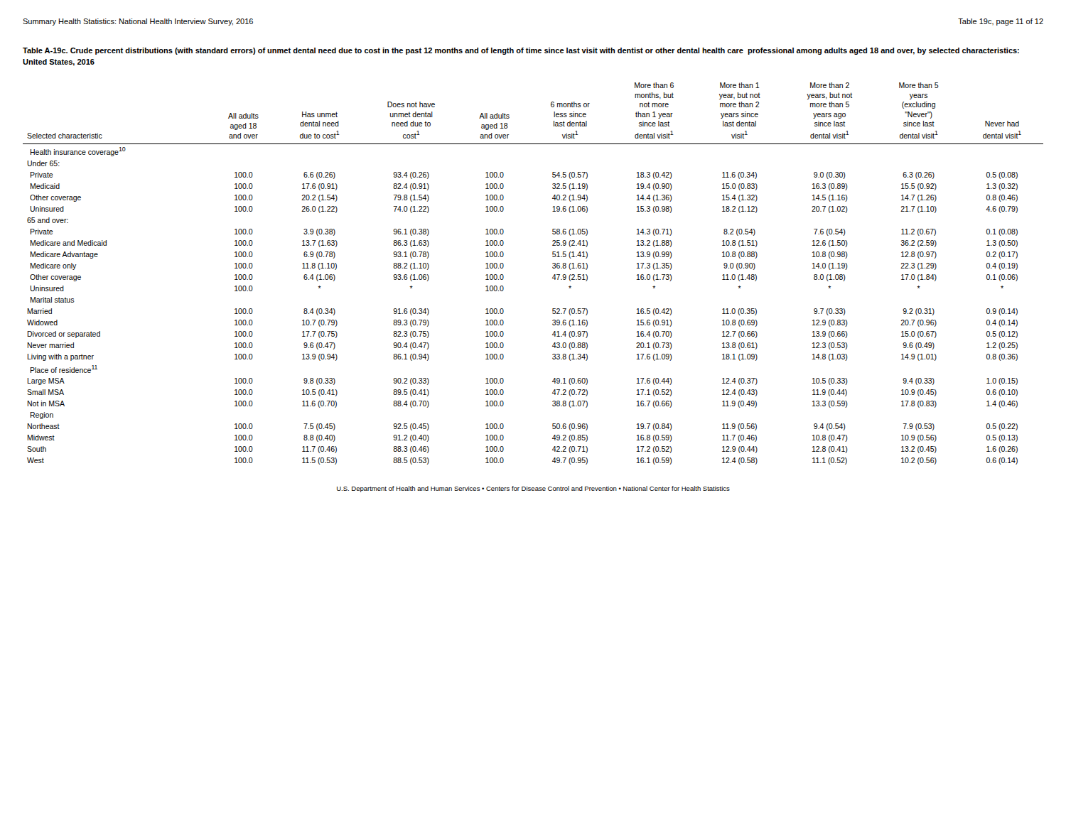Summary Health Statistics: National Health Interview Survey, 2016
Table 19c, page 11 of 12
Table A-19c. Crude percent distributions (with standard errors) of unmet dental need due to cost in the past 12 months and of length of time since last visit with dentist or other dental health care professional among adults aged 18 and over, by selected characteristics: United States, 2016
| Selected characteristic | All adults aged 18 and over | Has unmet dental need due to cost 1 | Does not have unmet dental need due to cost 1 | All adults aged 18 and over | 6 months or less since last dental visit 1 | More than 6 months, but not more than 1 year since last dental visit 1 | More than 1 year, but not more than 2 years since last dental visit 1 | More than 2 years, but not more than 5 years ago since last dental visit 1 | More than 5 years (excluding "Never") since last dental visit 1 | Never had dental visit 1 |
| --- | --- | --- | --- | --- | --- | --- | --- | --- | --- | --- |
| Health insurance coverage 10 | | | | | | | | | | |
| Under 65: | | | | | | | | | | |
| Private | 100.0 | 6.6 (0.26) | 93.4 (0.26) | 100.0 | 54.5 (0.57) | 18.3 (0.42) | 11.6 (0.34) | 9.0 (0.30) | 6.3 (0.26) | 0.5 (0.08) |
| Medicaid | 100.0 | 17.6 (0.91) | 82.4 (0.91) | 100.0 | 32.5 (1.19) | 19.4 (0.90) | 15.0 (0.83) | 16.3 (0.89) | 15.5 (0.92) | 1.3 (0.32) |
| Other coverage | 100.0 | 20.2 (1.54) | 79.8 (1.54) | 100.0 | 40.2 (1.94) | 14.4 (1.36) | 15.4 (1.32) | 14.5 (1.16) | 14.7 (1.26) | 0.8 (0.46) |
| Uninsured | 100.0 | 26.0 (1.22) | 74.0 (1.22) | 100.0 | 19.6 (1.06) | 15.3 (0.98) | 18.2 (1.12) | 20.7 (1.02) | 21.7 (1.10) | 4.6 (0.79) |
| 65 and over: | | | | | | | | | | |
| Private | 100.0 | 3.9 (0.38) | 96.1 (0.38) | 100.0 | 58.6 (1.05) | 14.3 (0.71) | 8.2 (0.54) | 7.6 (0.54) | 11.2 (0.67) | 0.1 (0.08) |
| Medicare and Medicaid | 100.0 | 13.7 (1.63) | 86.3 (1.63) | 100.0 | 25.9 (2.41) | 13.2 (1.88) | 10.8 (1.51) | 12.6 (1.50) | 36.2 (2.59) | 1.3 (0.50) |
| Medicare Advantage | 100.0 | 6.9 (0.78) | 93.1 (0.78) | 100.0 | 51.5 (1.41) | 13.9 (0.99) | 10.8 (0.88) | 10.8 (0.98) | 12.8 (0.97) | 0.2 (0.17) |
| Medicare only | 100.0 | 11.8 (1.10) | 88.2 (1.10) | 100.0 | 36.8 (1.61) | 17.3 (1.35) | 9.0 (0.90) | 14.0 (1.19) | 22.3 (1.29) | 0.4 (0.19) |
| Other coverage | 100.0 | 6.4 (1.06) | 93.6 (1.06) | 100.0 | 47.9 (2.51) | 16.0 (1.73) | 11.0 (1.48) | 8.0 (1.08) | 17.0 (1.84) | 0.1 (0.06) |
| Uninsured | 100.0 | * | * | 100.0 | * | * | * | * | * | * |
| Marital status | | | | | | | | | | |
| Married | 100.0 | 8.4 (0.34) | 91.6 (0.34) | 100.0 | 52.7 (0.57) | 16.5 (0.42) | 11.0 (0.35) | 9.7 (0.33) | 9.2 (0.31) | 0.9 (0.14) |
| Widowed | 100.0 | 10.7 (0.79) | 89.3 (0.79) | 100.0 | 39.6 (1.16) | 15.6 (0.91) | 10.8 (0.69) | 12.9 (0.83) | 20.7 (0.96) | 0.4 (0.14) |
| Divorced or separated | 100.0 | 17.7 (0.75) | 82.3 (0.75) | 100.0 | 41.4 (0.97) | 16.4 (0.70) | 12.7 (0.66) | 13.9 (0.66) | 15.0 (0.67) | 0.5 (0.12) |
| Never married | 100.0 | 9.6 (0.47) | 90.4 (0.47) | 100.0 | 43.0 (0.88) | 20.1 (0.73) | 13.8 (0.61) | 12.3 (0.53) | 9.6 (0.49) | 1.2 (0.25) |
| Living with a partner | 100.0 | 13.9 (0.94) | 86.1 (0.94) | 100.0 | 33.8 (1.34) | 17.6 (1.09) | 18.1 (1.09) | 14.8 (1.03) | 14.9 (1.01) | 0.8 (0.36) |
| Place of residence 11 | | | | | | | | | | |
| Large MSA | 100.0 | 9.8 (0.33) | 90.2 (0.33) | 100.0 | 49.1 (0.60) | 17.6 (0.44) | 12.4 (0.37) | 10.5 (0.33) | 9.4 (0.33) | 1.0 (0.15) |
| Small MSA | 100.0 | 10.5 (0.41) | 89.5 (0.41) | 100.0 | 47.2 (0.72) | 17.1 (0.52) | 12.4 (0.43) | 11.9 (0.44) | 10.9 (0.45) | 0.6 (0.10) |
| Not in MSA | 100.0 | 11.6 (0.70) | 88.4 (0.70) | 100.0 | 38.8 (1.07) | 16.7 (0.66) | 11.9 (0.49) | 13.3 (0.59) | 17.8 (0.83) | 1.4 (0.46) |
| Region | | | | | | | | | | |
| Northeast | 100.0 | 7.5 (0.45) | 92.5 (0.45) | 100.0 | 50.6 (0.96) | 19.7 (0.84) | 11.9 (0.56) | 9.4 (0.54) | 7.9 (0.53) | 0.5 (0.22) |
| Midwest | 100.0 | 8.8 (0.40) | 91.2 (0.40) | 100.0 | 49.2 (0.85) | 16.8 (0.59) | 11.7 (0.46) | 10.8 (0.47) | 10.9 (0.56) | 0.5 (0.13) |
| South | 100.0 | 11.7 (0.46) | 88.3 (0.46) | 100.0 | 42.2 (0.71) | 17.2 (0.52) | 12.9 (0.44) | 12.8 (0.41) | 13.2 (0.45) | 1.6 (0.26) |
| West | 100.0 | 11.5 (0.53) | 88.5 (0.53) | 100.0 | 49.7 (0.95) | 16.1 (0.59) | 12.4 (0.58) | 11.1 (0.52) | 10.2 (0.56) | 0.6 (0.14) |
U.S. Department of Health and Human Services • Centers for Disease Control and Prevention • National Center for Health Statistics